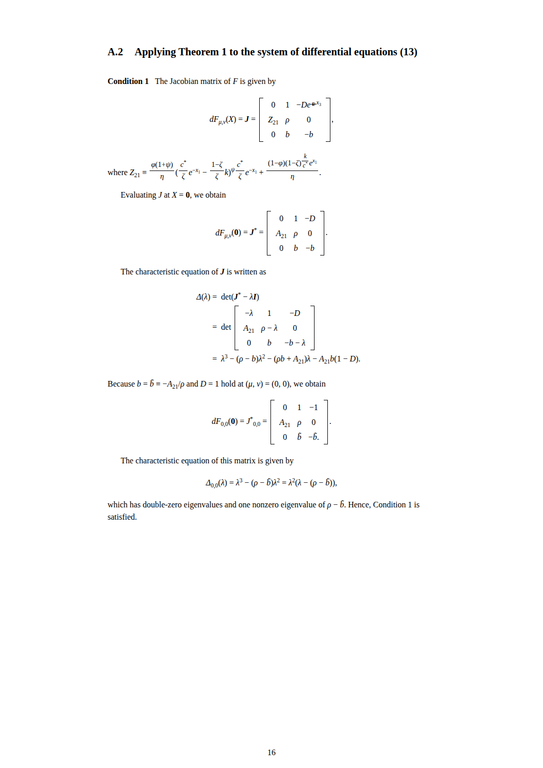A.2 Applying Theorem 1 to the system of differential equations (13)
Condition 1 The Jacobian matrix of F is given by
dFμ,ν(X) = J =
| 0 | 1 | − De D k x 3 |
| Z 21 | ρ | 0 |
| 0 | b | − b |
,
where Z21 ≡ φ(1+ψ) η(c*ζ e−x1 − 1−ζ ζ k)ψc*ζ e−x1 + (1−φ)(1−ζ)kc*ex1 η.
Evaluating J at X = 0, we obtain
dFμ,ν(0) = J* =
| 0 | 1 | − D |
| A 21 | ρ | 0 |
| 0 | b | − b |
.
The characteristic equation of J is written as
Δ(λ) = det(J* − λI) = det
| − λ | 1 | − D |
| A 21 | ρ − λ | 0 |
| 0 | b | − b − λ |
= λ3 − (ρ − b)λ2 − (ρb + A21)λ − A21b(1 − D).
Because b = b̃ ≡ −A21/ρ and D = 1 hold at (μ, ν) = (0, 0), we obtain
dF0,0(0) = J*0,0 =
| 0 | 1 | −1 |
| A 21 | ρ | 0 |
| 0 | b̃ | − b̃ . |
.
The characteristic equation of this matrix is given by
Δ0,0(λ) = λ3 − (ρ − b̃)λ2 = λ2(λ − (ρ − b̃)),
which has double-zero eigenvalues and one nonzero eigenvalue of ρ − b̃. Hence, Condition 1 is satisfied.
16